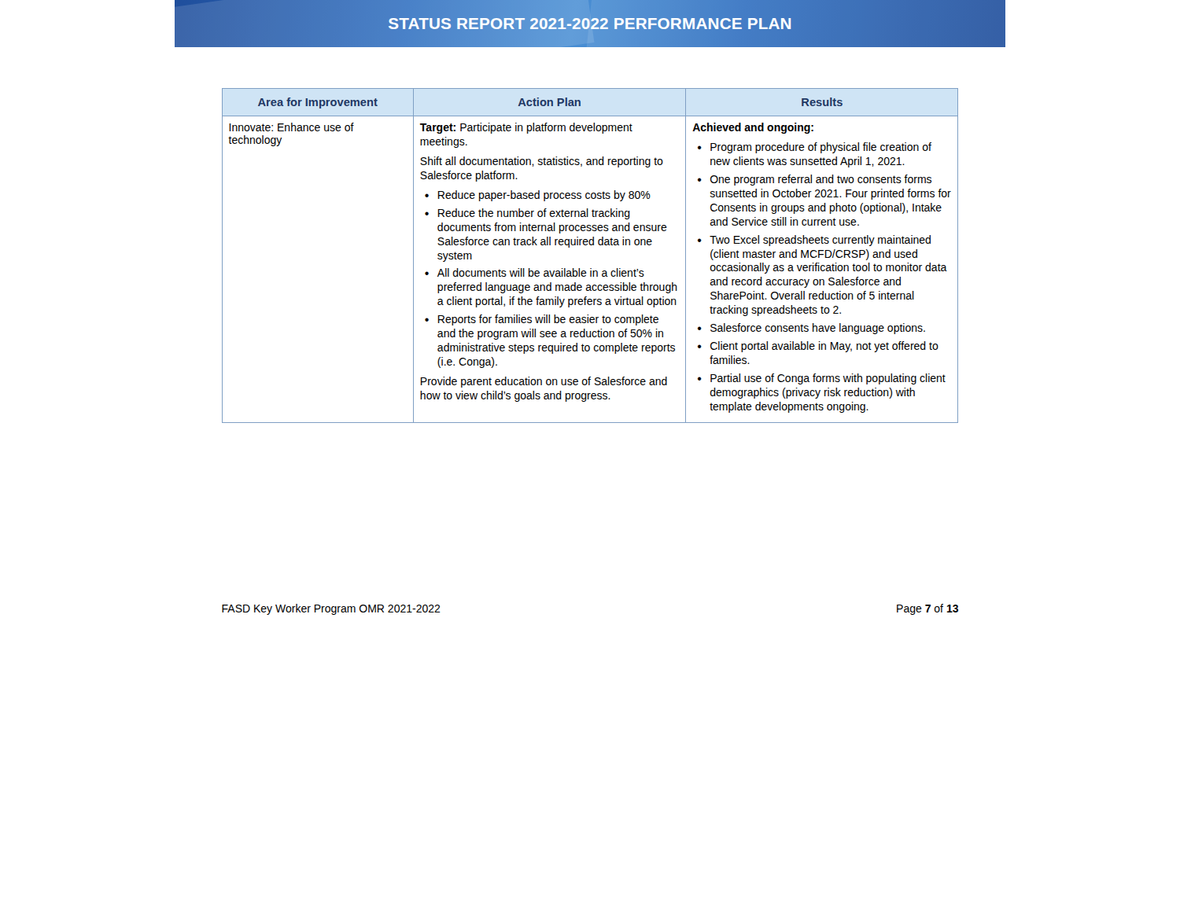STATUS REPORT 2021-2022 PERFORMANCE PLAN
| Area for Improvement | Action Plan | Results |
| --- | --- | --- |
| Innovate: Enhance use of technology | Target: Participate in platform development meetings. Shift all documentation, statistics, and reporting to Salesforce platform. Reduce paper-based process costs by 80% Reduce the number of external tracking documents from internal processes and ensure Salesforce can track all required data in one system All documents will be available in a client’s preferred language and made accessible through a client portal, if the family prefers a virtual option Reports for families will be easier to complete and the program will see a reduction of 50% in administrative steps required to complete reports (i.e. Conga). Provide parent education on use of Salesforce and how to view child’s goals and progress. | Achieved and ongoing: Program procedure of physical file creation of new clients was sunsetted April 1, 2021. One program referral and two consents forms sunsetted in October 2021. Four printed forms for Consents in groups and photo (optional), Intake and Service still in current use. Two Excel spreadsheets currently maintained (client master and MCFD/CRSP) and used occasionally as a verification tool to monitor data and record accuracy on Salesforce and SharePoint. Overall reduction of 5 internal tracking spreadsheets to 2. Salesforce consents have language options. Client portal available in May, not yet offered to families. Partial use of Conga forms with populating client demographics (privacy risk reduction) with template developments ongoing. |
FASD Key Worker Program OMR 2021-2022
Page 7 of 13